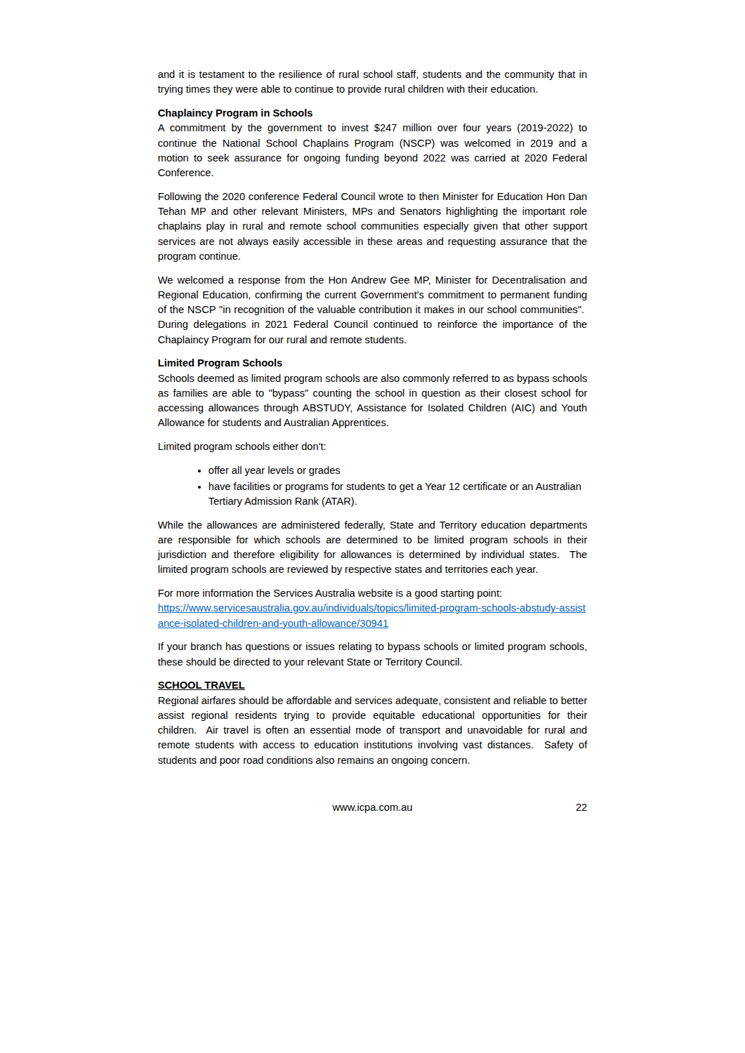and it is testament to the resilience of rural school staff, students and the community that in trying times they were able to continue to provide rural children with their education.
Chaplaincy Program in Schools
A commitment by the government to invest $247 million over four years (2019-2022) to continue the National School Chaplains Program (NSCP) was welcomed in 2019 and a motion to seek assurance for ongoing funding beyond 2022 was carried at 2020 Federal Conference.
Following the 2020 conference Federal Council wrote to then Minister for Education Hon Dan Tehan MP and other relevant Ministers, MPs and Senators highlighting the important role chaplains play in rural and remote school communities especially given that other support services are not always easily accessible in these areas and requesting assurance that the program continue.
We welcomed a response from the Hon Andrew Gee MP, Minister for Decentralisation and Regional Education, confirming the current Government's commitment to permanent funding of the NSCP "in recognition of the valuable contribution it makes in our school communities". During delegations in 2021 Federal Council continued to reinforce the importance of the Chaplaincy Program for our rural and remote students.
Limited Program Schools
Schools deemed as limited program schools are also commonly referred to as bypass schools as families are able to "bypass" counting the school in question as their closest school for accessing allowances through ABSTUDY, Assistance for Isolated Children (AIC) and Youth Allowance for students and Australian Apprentices.
Limited program schools either don't:
offer all year levels or grades
have facilities or programs for students to get a Year 12 certificate or an Australian Tertiary Admission Rank (ATAR).
While the allowances are administered federally, State and Territory education departments are responsible for which schools are determined to be limited program schools in their jurisdiction and therefore eligibility for allowances is determined by individual states. The limited program schools are reviewed by respective states and territories each year.
For more information the Services Australia website is a good starting point:
https://www.servicesaustralia.gov.au/individuals/topics/limited-program-schools-abstudy-assistance-isolated-children-and-youth-allowance/30941
If your branch has questions or issues relating to bypass schools or limited program schools, these should be directed to your relevant State or Territory Council.
SCHOOL TRAVEL
Regional airfares should be affordable and services adequate, consistent and reliable to better assist regional residents trying to provide equitable educational opportunities for their children. Air travel is often an essential mode of transport and unavoidable for rural and remote students with access to education institutions involving vast distances. Safety of students and poor road conditions also remains an ongoing concern.
www.icpa.com.au 22